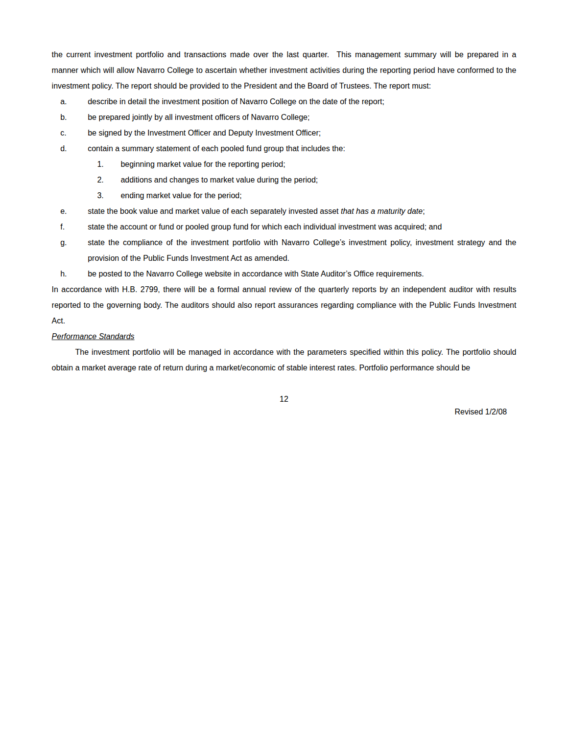the current investment portfolio and transactions made over the last quarter. This management summary will be prepared in a manner which will allow Navarro College to ascertain whether investment activities during the reporting period have conformed to the investment policy. The report should be provided to the President and the Board of Trustees. The report must:
a. describe in detail the investment position of Navarro College on the date of the report;
b. be prepared jointly by all investment officers of Navarro College;
c. be signed by the Investment Officer and Deputy Investment Officer;
d. contain a summary statement of each pooled fund group that includes the:
1. beginning market value for the reporting period;
2. additions and changes to market value during the period;
3. ending market value for the period;
e. state the book value and market value of each separately invested asset that has a maturity date;
f. state the account or fund or pooled group fund for which each individual investment was acquired; and
g. state the compliance of the investment portfolio with Navarro College’s investment policy, investment strategy and the provision of the Public Funds Investment Act as amended.
h. be posted to the Navarro College website in accordance with State Auditor’s Office requirements.
In accordance with H.B. 2799, there will be a formal annual review of the quarterly reports by an independent auditor with results reported to the governing body. The auditors should also report assurances regarding compliance with the Public Funds Investment Act.
Performance Standards
The investment portfolio will be managed in accordance with the parameters specified within this policy. The portfolio should obtain a market average rate of return during a market/economic of stable interest rates. Portfolio performance should be
12 Revised 1/2/08